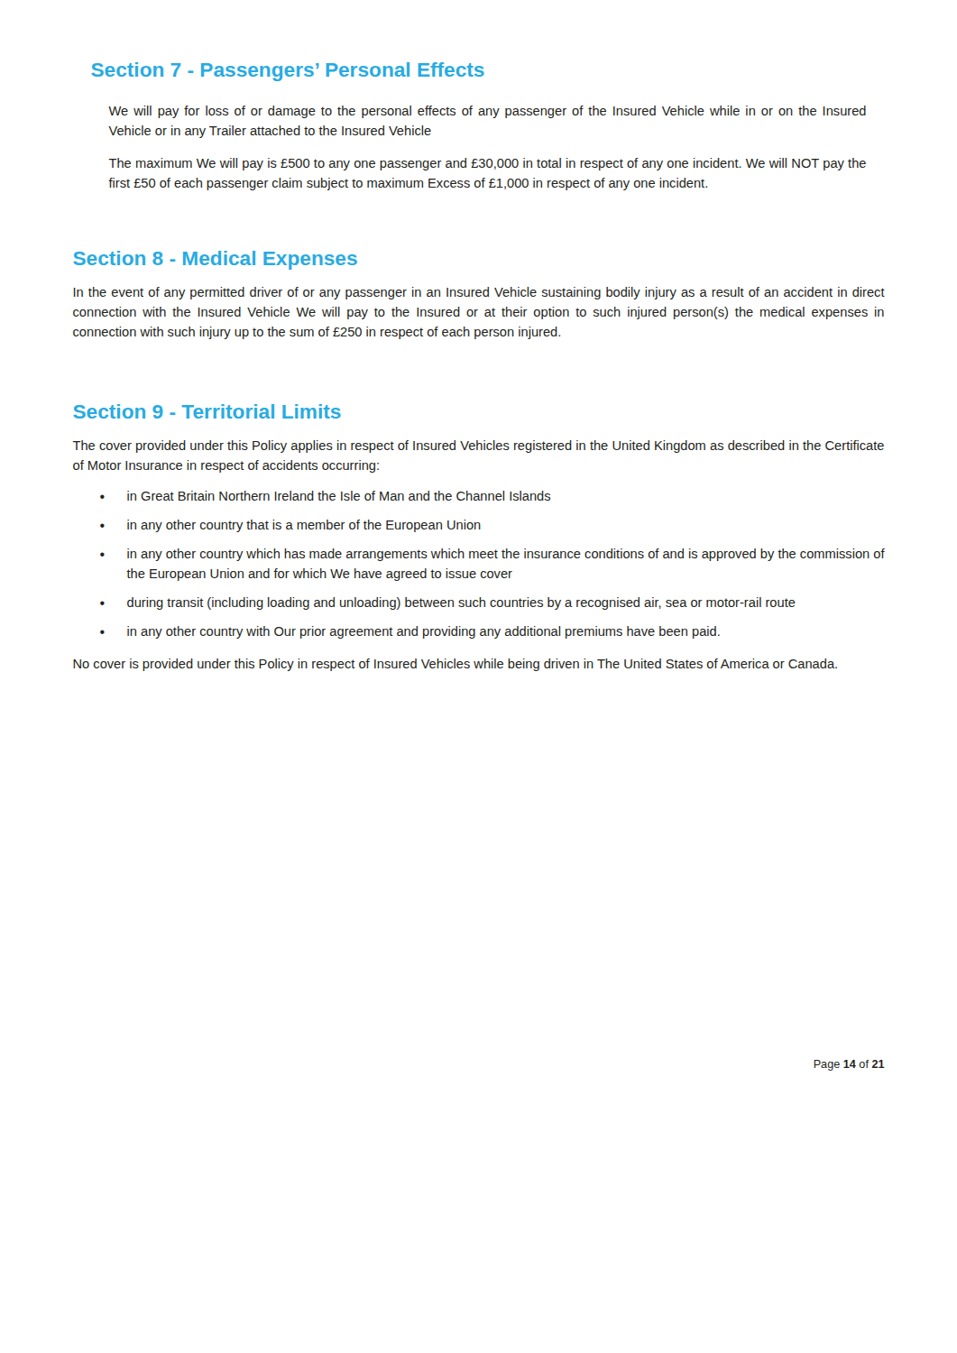Section 7 - Passengers’ Personal Effects
We will pay for loss of or damage to the personal effects of any passenger of the Insured Vehicle while in or on the Insured Vehicle or in any Trailer attached to the Insured Vehicle
The maximum We will pay is £500 to any one passenger and £30,000 in total in respect of any one incident. We will NOT pay the first £50 of each passenger claim subject to maximum Excess of £1,000 in respect of any one incident.
Section 8 - Medical Expenses
In the event of any permitted driver of or any passenger in an Insured Vehicle sustaining bodily injury as a result of an accident in direct connection with the Insured Vehicle We will pay to the Insured or at their option to such injured person(s) the medical expenses in connection with such injury up to the sum of £250 in respect of each person injured.
Section 9 - Territorial Limits
The cover provided under this Policy applies in respect of Insured Vehicles registered in the United Kingdom as described in the Certificate of Motor Insurance in respect of accidents occurring:
in Great Britain Northern Ireland the Isle of Man and the Channel Islands
in any other country that is a member of the European Union
in any other country which has made arrangements which meet the insurance conditions of and is approved by the commission of the European Union and for which We have agreed to issue cover
during transit (including loading and unloading) between such countries by a recognised air, sea or motor-rail route
in any other country with Our prior agreement and providing any additional premiums have been paid.
No cover is provided under this Policy in respect of Insured Vehicles while being driven in The United States of America or Canada.
Page 14 of 21